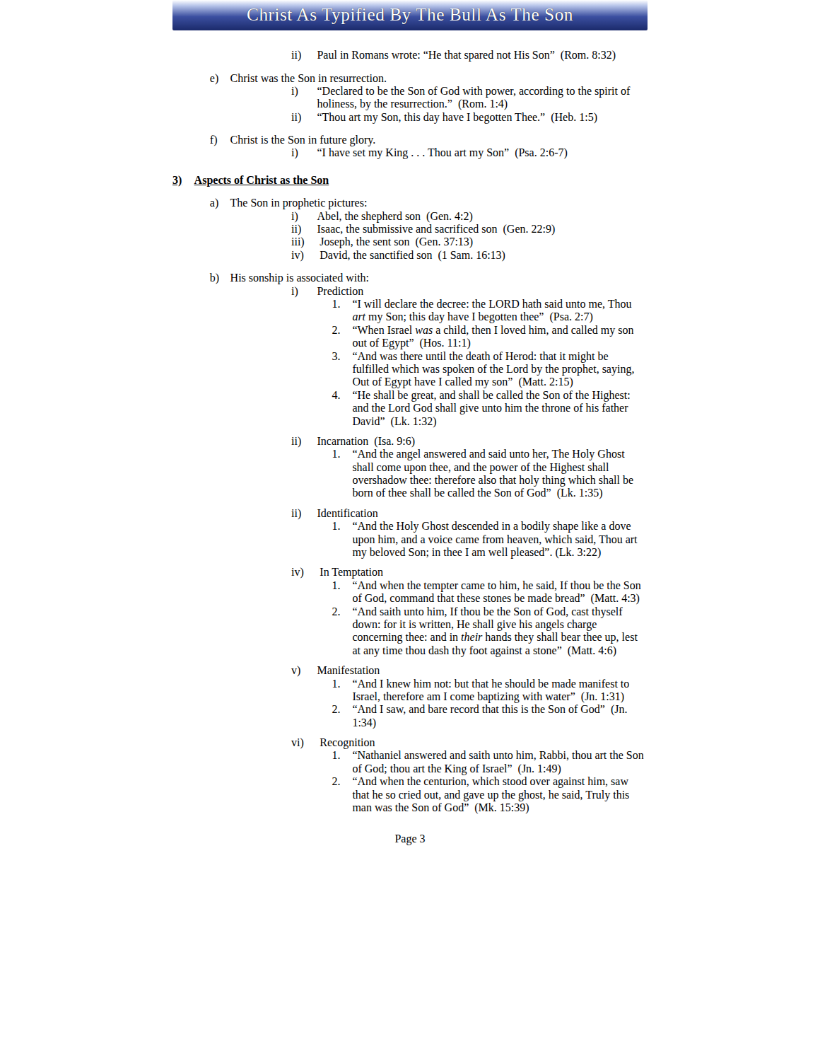Christ As Typified By The Bull As The Son
ii)
Paul in Romans wrote: “He that spared not His Son” (Rom. 8:32)
e)
Christ was the Son in resurrection.
i)
“Declared to be the Son of God with power, according to the spirit of holiness, by the resurrection.” (Rom. 1:4)
ii)
“Thou art my Son, this day have I begotten Thee.” (Heb. 1:5)
f)
Christ is the Son in future glory.
i)
“I have set my King . . . Thou art my Son” (Psa. 2:6-7)
3) Aspects of Christ as the Son
a)
The Son in prophetic pictures:
i)
Abel, the shepherd son (Gen. 4:2)
ii)
Isaac, the submissive and sacrificed son (Gen. 22:9)
iii)
Joseph, the sent son (Gen. 37:13)
iv)
David, the sanctified son (1 Sam. 16:13)
b)
His sonship is associated with:
i)
Prediction
1.
“I will declare the decree: the LORD hath said unto me, Thou art my Son; this day have I begotten thee” (Psa. 2:7)
2.
“When Israel was a child, then I loved him, and called my son out of Egypt” (Hos. 11:1)
3.
“And was there until the death of Herod: that it might be fulfilled which was spoken of the Lord by the prophet, saying, Out of Egypt have I called my son” (Matt. 2:15)
4.
“He shall be great, and shall be called the Son of the Highest: and the Lord God shall give unto him the throne of his father David” (Lk. 1:32)
ii)
Incarnation (Isa. 9:6)
1.
“And the angel answered and said unto her, The Holy Ghost shall come upon thee, and the power of the Highest shall overshadow thee: therefore also that holy thing which shall be born of thee shall be called the Son of God” (Lk. 1:35)
ii)
Identification
1.
“And the Holy Ghost descended in a bodily shape like a dove upon him, and a voice came from heaven, which said, Thou art my beloved Son; in thee I am well pleased”. (Lk. 3:22)
iv)
In Temptation
1.
“And when the tempter came to him, he said, If thou be the Son of God, command that these stones be made bread” (Matt. 4:3)
2.
“And saith unto him, If thou be the Son of God, cast thyself down: for it is written, He shall give his angels charge concerning thee: and in their hands they shall bear thee up, lest at any time thou dash thy foot against a stone” (Matt. 4:6)
v)
Manifestation
1.
“And I knew him not: but that he should be made manifest to Israel, therefore am I come baptizing with water” (Jn. 1:31)
2.
“And I saw, and bare record that this is the Son of God” (Jn. 1:34)
vi)
Recognition
1.
“Nathaniel answered and saith unto him, Rabbi, thou art the Son of God; thou art the King of Israel” (Jn. 1:49)
2.
“And when the centurion, which stood over against him, saw that he so cried out, and gave up the ghost, he said, Truly this man was the Son of God” (Mk. 15:39)
Page 3